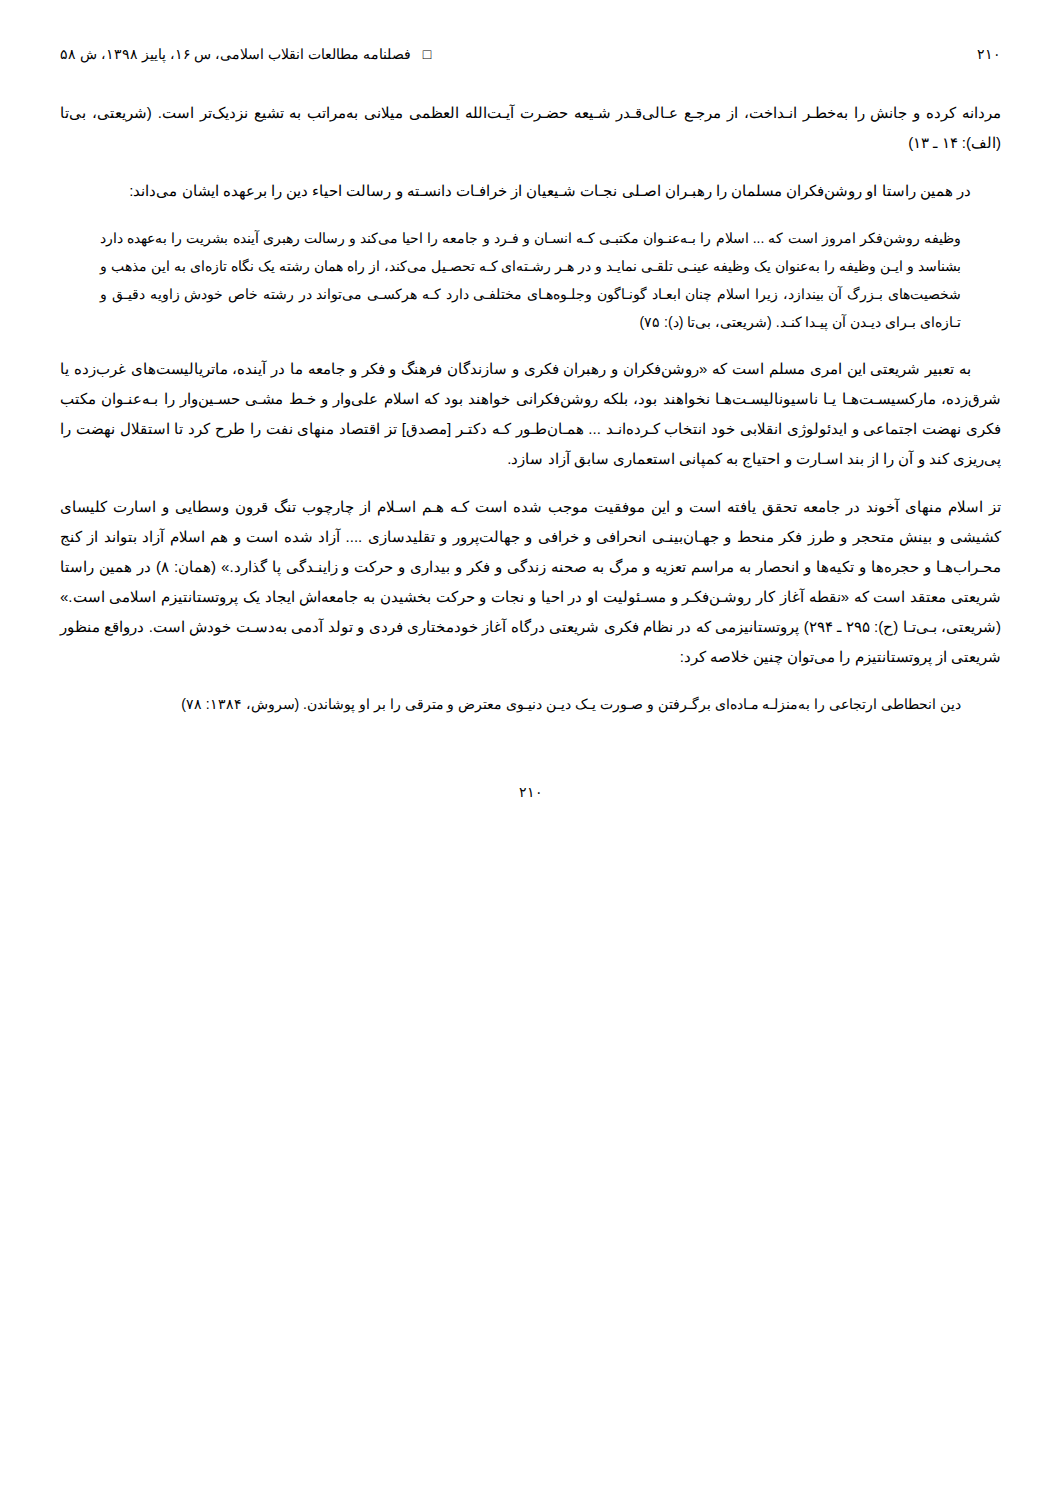۲۱۰ □ فصلنامه مطالعات انقلاب اسلامی، س ۱۶، پاییز ۱۳۹۸، ش ۵۸
مردانه کرده و جانش را به‌خطـر انـداخت، از مرجـع عـالی‌قـدر شـیعه حضـرت آیـت‌الله العظمی میلانی به‌مراتب به تشیع نزدیک‌تر است. (شریعتی، بی‌تا (الف): ۱۴ ـ ۱۳)
در همین راستا او روشن‌فکران مسلمان را رهبـران اصـلی نجـات شـیعیان از خرافـات دانسـته و رسالت احیاء دین را برعهده ایشان می‌داند:
وظیفه روشن‌فکر امروز است که ... اسلام را بـه‌عنـوان مکتبـی کـه انسـان و فـرد و جامعه را احیا می‌کند و رسالت رهبری آینده بشریت را به‌عهده دارد بشناسد و ایـن وظیفه را به‌عنوان یک وظیفه عینـی تلقـی نمایـد و در هـر رشـته‌ای کـه تحصـیل می‌کند، از راه همان رشته یک نگاه تازه‌ای به این مذهب و شخصیت‌های بـزرگ آن بیندازد، زیرا اسلام چنان ابعـاد گونـاگون وجلـوه‌هـای مختلفـی دارد کـه هرکسـی می‌تواند در رشته خاص خودش زاویه دقیـق و تـازه‌ای بـرای دیـدن آن پیـدا کنـد. (شریعتی، بی‌تا (د): ۷۵)
به تعبیر شریعتی این امری مسلم است که «روشن‌فکران و رهبران فکری و سازندگان فرهنگ و فکر و جامعه ما در آینده، ماتریالیست‌های غرب‌زده یا شرق‌زده، مارکسیسـت‌هـا یـا ناسیونالیسـت‌هـا نخواهند بود، بلکه روشن‌فکرانی خواهند بود که اسلام علی‌وار و خـط مشـی حسـین‌وار را بـه‌عنـوان مکتب فکری نهضت اجتماعی و ایدئولوژی انقلابی خود انتخاب کـرده‌انـد ... همـان‌طـور کـه دکتـر [مصدق] تز اقتصاد منهای نفت را طرح کرد تا استقلال نهضت را پی‌ریزی کند و آن را از بند اسـارت و احتیاج به کمپانی استعماری سابق آزاد سازد.
تز اسلام منهای آخوند در جامعه تحقق یافته است و این موفقیت موجب شده است کـه هـم اسـلام از چارچوب تنگ قرون وسطایی و اسارت کلیسای کشیشی و بینش متحجر و طرز فکر منحط و جهـان‌بینـی انحرافی و خرافی و جهالت‌پرور و تقلیدسازی .... آزاد شده است و هم اسلام آزاد بتواند از کنج محـراب‌هـا و حجره‌ها و تکیه‌ها و انحصار به مراسم تعزیه و مرگ به صحنه زندگی و فکر و بیداری و حرکت و زاینـدگی پا گذارد.» (همان: ۸) در همین راستا شریعتی معتقد است که «نقطه آغاز کار روشـن‌فکـر و مسـئولیت او در احیا و نجات و حرکت بخشیدن به جامعه‌اش ایجاد یک پروتستانتیزم اسلامی است.» (شریعتی، بـی‌تـا (ح): ۲۹۵ ـ ۲۹۴) پروتستانیزمی که در نظام فکری شریعتی درگاه آغاز خودمختاری فردی و تولد آدمی به‌دسـت خودش است. درواقع منظور شریعتی از پروتستانتیزم را می‌توان چنین خلاصه کرد:
دین انحطاطی ارتجاعی را به‌منزلـه مـاده‌ای برگـرفتن و صـورت یـک دیـن دنیـوی معترض و مترقی را بر او پوشاندن. (سروش، ۱۳۸۴: ۷۸)
۲۱۰